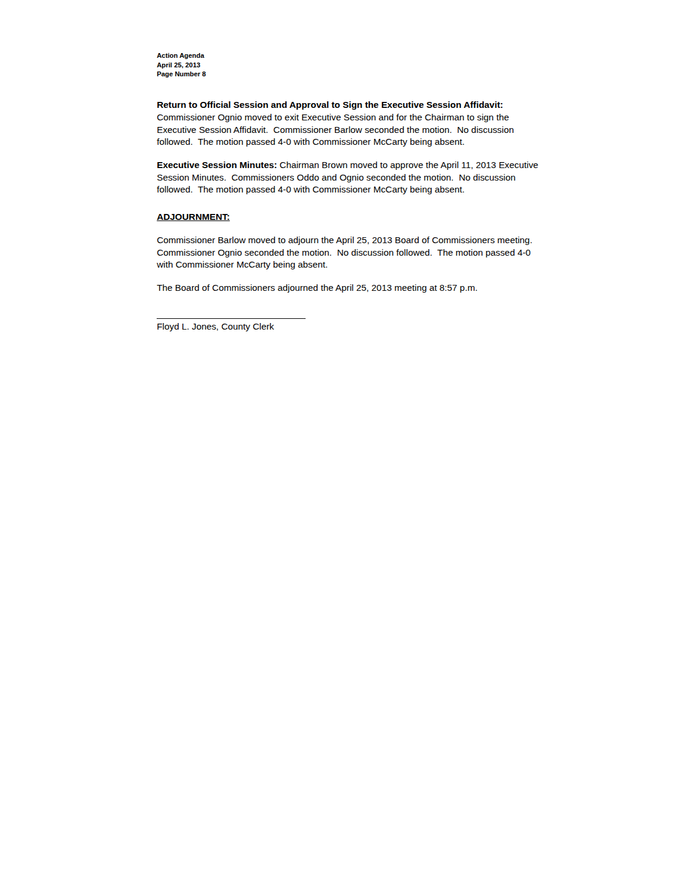Action Agenda
April 25, 2013
Page Number 8
Return to Official Session and Approval to Sign the Executive Session Affidavit: Commissioner Ognio moved to exit Executive Session and for the Chairman to sign the Executive Session Affidavit. Commissioner Barlow seconded the motion. No discussion followed. The motion passed 4-0 with Commissioner McCarty being absent.
Executive Session Minutes: Chairman Brown moved to approve the April 11, 2013 Executive Session Minutes. Commissioners Oddo and Ognio seconded the motion. No discussion followed. The motion passed 4-0 with Commissioner McCarty being absent.
ADJOURNMENT:
Commissioner Barlow moved to adjourn the April 25, 2013 Board of Commissioners meeting. Commissioner Ognio seconded the motion. No discussion followed. The motion passed 4-0 with Commissioner McCarty being absent.
The Board of Commissioners adjourned the April 25, 2013 meeting at 8:57 p.m.
Floyd L. Jones, County Clerk